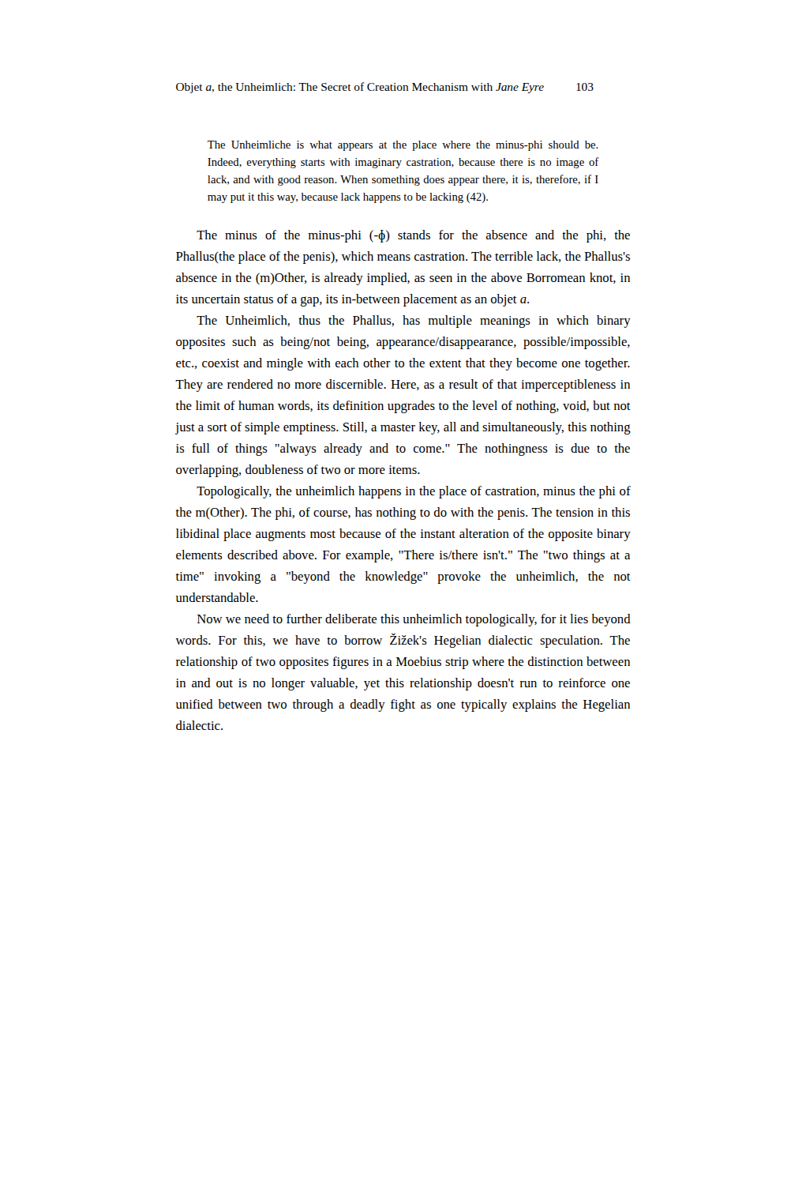Objet a, the Unheimlich: The Secret of Creation Mechanism with Jane Eyre 103
The Unheimliche is what appears at the place where the minus-phi should be. Indeed, everything starts with imaginary castration, because there is no image of lack, and with good reason. When something does appear there, it is, therefore, if I may put it this way, because lack happens to be lacking (42).
The minus of the minus-phi (-ɸ) stands for the absence and the phi, the Phallus(the place of the penis), which means castration. The terrible lack, the Phallus's absence in the (m)Other, is already implied, as seen in the above Borromean knot, in its uncertain status of a gap, its in-between placement as an objet a.
The Unheimlich, thus the Phallus, has multiple meanings in which binary opposites such as being/not being, appearance/disappearance, possible/impossible, etc., coexist and mingle with each other to the extent that they become one together. They are rendered no more discernible. Here, as a result of that imperceptibleness in the limit of human words, its definition upgrades to the level of nothing, void, but not just a sort of simple emptiness. Still, a master key, all and simultaneously, this nothing is full of things "always already and to come." The nothingness is due to the overlapping, doubleness of two or more items.
Topologically, the unheimlich happens in the place of castration, minus the phi of the m(Other). The phi, of course, has nothing to do with the penis. The tension in this libidinal place augments most because of the instant alteration of the opposite binary elements described above. For example, "There is/there isn't." The "two things at a time" invoking a "beyond the knowledge" provoke the unheimlich, the not understandable.
Now we need to further deliberate this unheimlich topologically, for it lies beyond words. For this, we have to borrow Žižek's Hegelian dialectic speculation. The relationship of two opposites figures in a Moebius strip where the distinction between in and out is no longer valuable, yet this relationship doesn't run to reinforce one unified between two through a deadly fight as one typically explains the Hegelian dialectic.